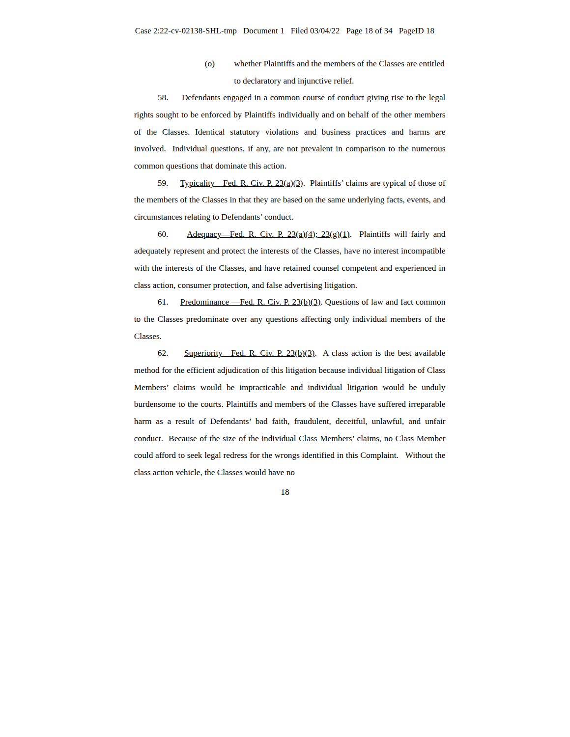Case 2:22-cv-02138-SHL-tmp Document 1 Filed 03/04/22 Page 18 of 34 PageID 18
(o)
whether Plaintiffs and the members of the Classes are entitled to declaratory and injunctive relief.
58. Defendants engaged in a common course of conduct giving rise to the legal rights sought to be enforced by Plaintiffs individually and on behalf of the other members of the Classes. Identical statutory violations and business practices and harms are involved. Individual questions, if any, are not prevalent in comparison to the numerous common questions that dominate this action.
59. Typicality—Fed. R. Civ. P. 23(a)(3). Plaintiffs’ claims are typical of those of the members of the Classes in that they are based on the same underlying facts, events, and circumstances relating to Defendants’ conduct.
60. Adequacy—Fed. R. Civ. P. 23(a)(4); 23(g)(1). Plaintiffs will fairly and adequately represent and protect the interests of the Classes, have no interest incompatible with the interests of the Classes, and have retained counsel competent and experienced in class action, consumer protection, and false advertising litigation.
61. Predominance —Fed. R. Civ. P. 23(b)(3). Questions of law and fact common to the Classes predominate over any questions affecting only individual members of the Classes.
62. Superiority—Fed. R. Civ. P. 23(b)(3). A class action is the best available method for the efficient adjudication of this litigation because individual litigation of Class Members’ claims would be impracticable and individual litigation would be unduly burdensome to the courts. Plaintiffs and members of the Classes have suffered irreparable harm as a result of Defendants’ bad faith, fraudulent, deceitful, unlawful, and unfair conduct. Because of the size of the individual Class Members’ claims, no Class Member could afford to seek legal redress for the wrongs identified in this Complaint. Without the class action vehicle, the Classes would have no
18